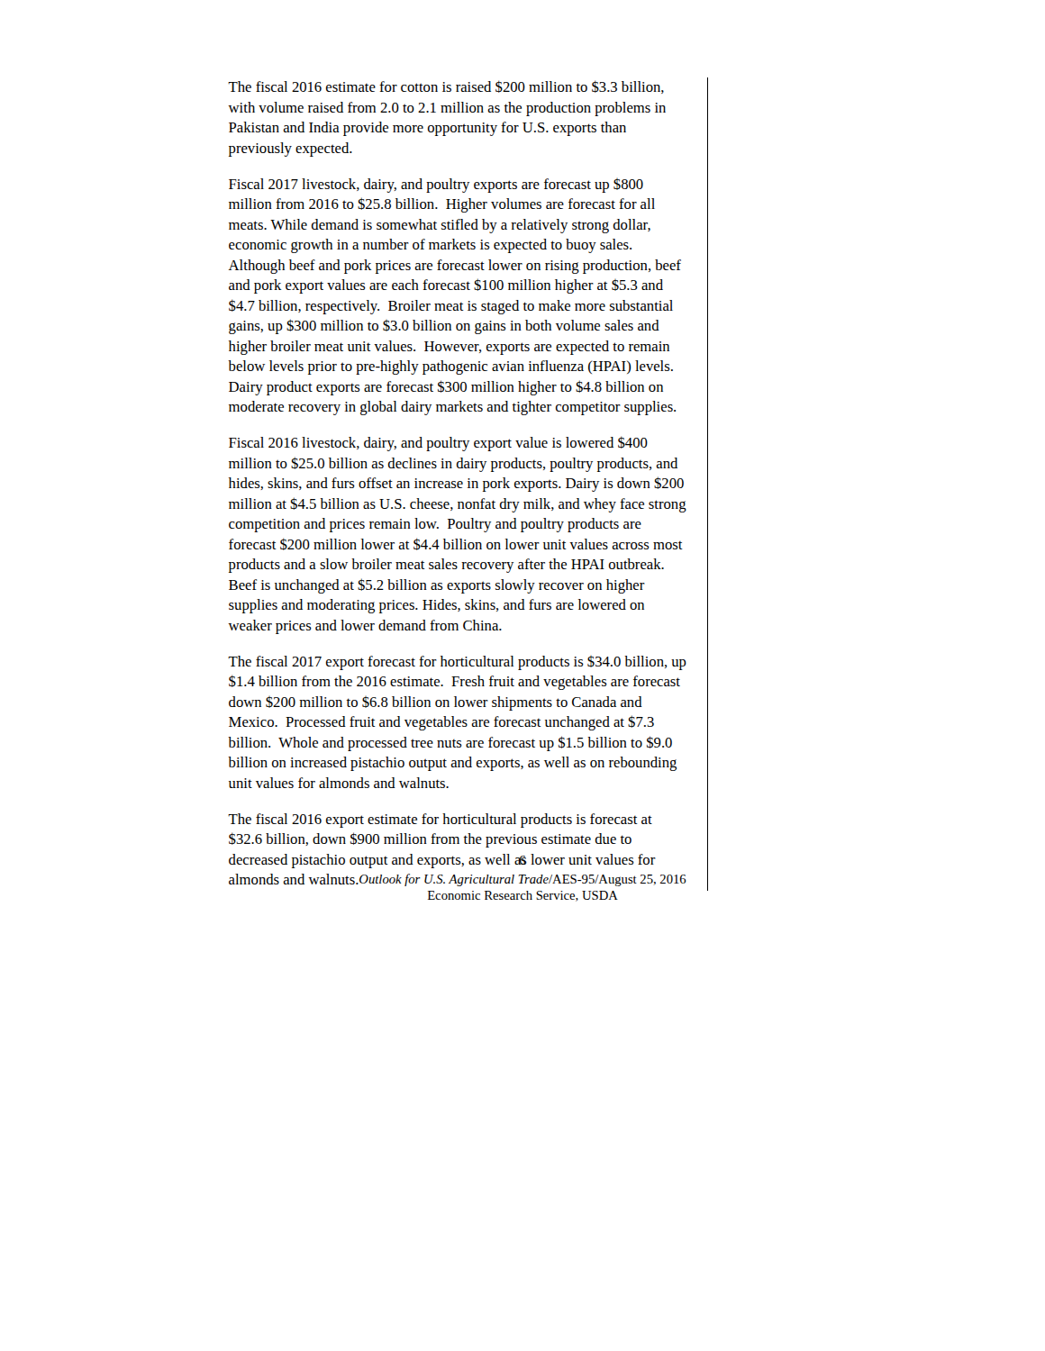The fiscal 2016 estimate for cotton is raised $200 million to $3.3 billion, with volume raised from 2.0 to 2.1 million as the production problems in Pakistan and India provide more opportunity for U.S. exports than previously expected.
Fiscal 2017 livestock, dairy, and poultry exports are forecast up $800 million from 2016 to $25.8 billion. Higher volumes are forecast for all meats. While demand is somewhat stifled by a relatively strong dollar, economic growth in a number of markets is expected to buoy sales. Although beef and pork prices are forecast lower on rising production, beef and pork export values are each forecast $100 million higher at $5.3 and $4.7 billion, respectively. Broiler meat is staged to make more substantial gains, up $300 million to $3.0 billion on gains in both volume sales and higher broiler meat unit values. However, exports are expected to remain below levels prior to pre-highly pathogenic avian influenza (HPAI) levels. Dairy product exports are forecast $300 million higher to $4.8 billion on moderate recovery in global dairy markets and tighter competitor supplies.
Fiscal 2016 livestock, dairy, and poultry export value is lowered $400 million to $25.0 billion as declines in dairy products, poultry products, and hides, skins, and furs offset an increase in pork exports. Dairy is down $200 million at $4.5 billion as U.S. cheese, nonfat dry milk, and whey face strong competition and prices remain low. Poultry and poultry products are forecast $200 million lower at $4.4 billion on lower unit values across most products and a slow broiler meat sales recovery after the HPAI outbreak. Beef is unchanged at $5.2 billion as exports slowly recover on higher supplies and moderating prices. Hides, skins, and furs are lowered on weaker prices and lower demand from China.
The fiscal 2017 export forecast for horticultural products is $34.0 billion, up $1.4 billion from the 2016 estimate. Fresh fruit and vegetables are forecast down $200 million to $6.8 billion on lower shipments to Canada and Mexico. Processed fruit and vegetables are forecast unchanged at $7.3 billion. Whole and processed tree nuts are forecast up $1.5 billion to $9.0 billion on increased pistachio output and exports, as well as on rebounding unit values for almonds and walnuts.
The fiscal 2016 export estimate for horticultural products is forecast at $32.6 billion, down $900 million from the previous estimate due to decreased pistachio output and exports, as well as lower unit values for almonds and walnuts.
6
Outlook for U.S. Agricultural Trade/AES-95/August 25, 2016
Economic Research Service, USDA